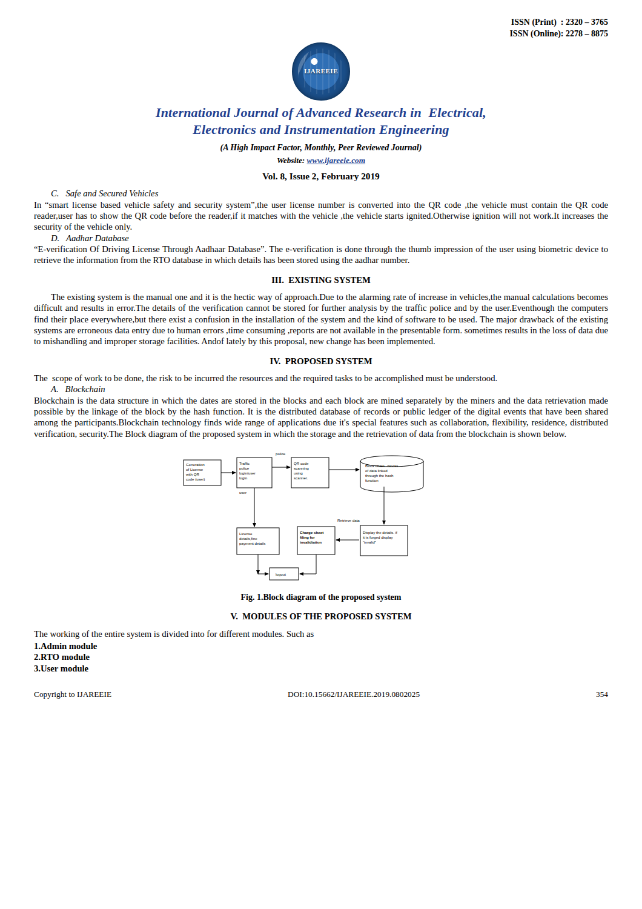ISSN (Print) : 2320 – 3765
ISSN (Online): 2278 – 8875
International Journal of Advanced Research in Electrical,
Electronics and Instrumentation Engineering
(A High Impact Factor, Monthly, Peer Reviewed Journal)
Website: www.ijareeie.com
Vol. 8, Issue 2, February 2019
C. Safe and Secured Vehicles
In “smart license based vehicle safety and security system”,the user license number is converted into the QR code ,the vehicle must contain the QR code reader,user has to show the QR code before the reader,if it matches with the vehicle ,the vehicle starts ignited.Otherwise ignition will not work.It increases the security of the vehicle only.
D. Aadhar Database
“E-verification Of Driving License Through Aadhaar Database”. The e-verification is done through the thumb impression of the user using biometric device to retrieve the information from the RTO database in which details has been stored using the aadhar number.
III. EXISTING SYSTEM
The existing system is the manual one and it is the hectic way of approach.Due to the alarming rate of increase in vehicles,the manual calculations becomes difficult and results in error.The details of the verification cannot be stored for further analysis by the traffic police and by the user.Eventhough the computers find their place everywhere,but there exist a confusion in the installation of the system and the kind of software to be used. The major drawback of the existing systems are erroneous data entry due to human errors ,time consuming ,reports are not available in the presentable form. sometimes results in the loss of data due to mishandling and improper storage facilities. Andof lately by this proposal, new change has been implemented.
IV. PROPOSED SYSTEM
The scope of work to be done, the risk to be incurred the resources and the required tasks to be accomplished must be understood.
A. Blockchain
Blockchain is the data structure in which the dates are stored in the blocks and each block are mined separately by the miners and the data retrievation made possible by the linkage of the block by the hash function. It is the distributed database of records or public ledger of the digital events that have been shared among the participants.Blockchain technology finds wide range of applications due it's special features such as collaboration, flexibility, residence, distributed verification, security.The Block diagram of the proposed system in which the storage and the retrievation of data from the blockchain is shown below.
Generation of License with QR code (user) Traffic police login/user login QR code scanning using scanner. Block chain . blocks of data linked through the hash function License details,fine payment details Charge sheet filing for invalidiation Display the details. if it is forged display “invalid” logout police user Retrieve data
Fig. 1.Block diagram of the proposed system
V. MODULES OF THE PROPOSED SYSTEM
The working of the entire system is divided into for different modules. Such as
1.Admin module
2.RTO module
3.User module
Copyright to IJAREEIE
DOI:10.15662/IJAREEIE.2019.0802025
354